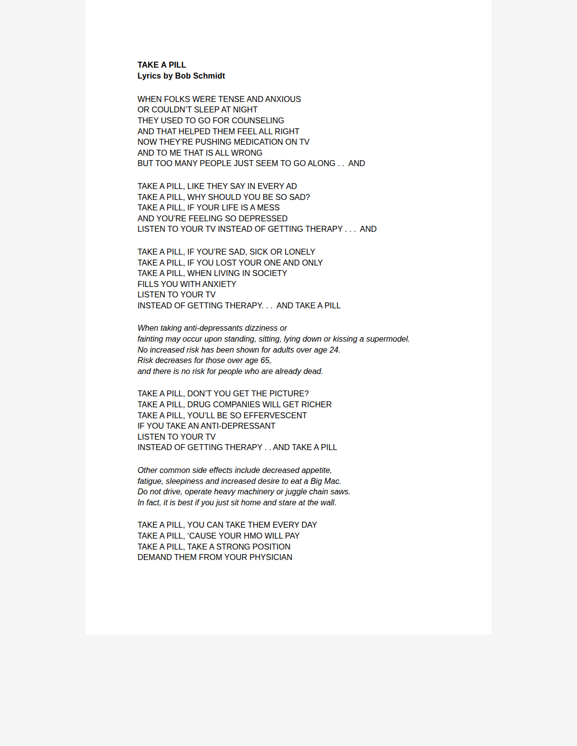TAKE A PILL
Lyrics by Bob Schmidt
When folks were tense and anxious
Or couldn’t sleep at night
They used to go for counseling
And that helped them feel all right
Now they’re pushing medication on TV
And to me that is all wrong
But too many people just seem to go along . . and
Take a pill, like they say in every ad
Take a pill, why should you be so sad?
Take a pill, if your life is a mess
And you’re feeling so depressed
Listen to your TV instead of getting therapy . . . and
Take a pill, if you’re sad, sick or lonely
Take a pill, if you lost your one and only
Take a pill, when living in society
Fills you with anxiety
Listen to your TV
Instead of getting therapy. . . and take a pill
When taking anti-depressants dizziness or
fainting may occur upon standing, sitting, lying down or kissing a supermodel.
No increased risk has been shown for adults over age 24.
Risk decreases for those over age 65,
and there is no risk for people who are already dead.
Take a pill, don’t you get the picture?
Take a pill, drug companies will get richer
Take a pill, you’ll be so effervescent
If you take an anti-depressant
Listen to your TV
Instead of getting therapy . . and take a pill
Other common side effects include decreased appetite,
fatigue, sleepiness and increased desire to eat a Big Mac.
Do not drive, operate heavy machinery or juggle chain saws.
In fact, it is best if you just sit home and stare at the wall.
Take a pill, you can take them every day
Take a pill, ‘cause your HMO will pay
Take a pill, take a strong position
Demand them from your physician